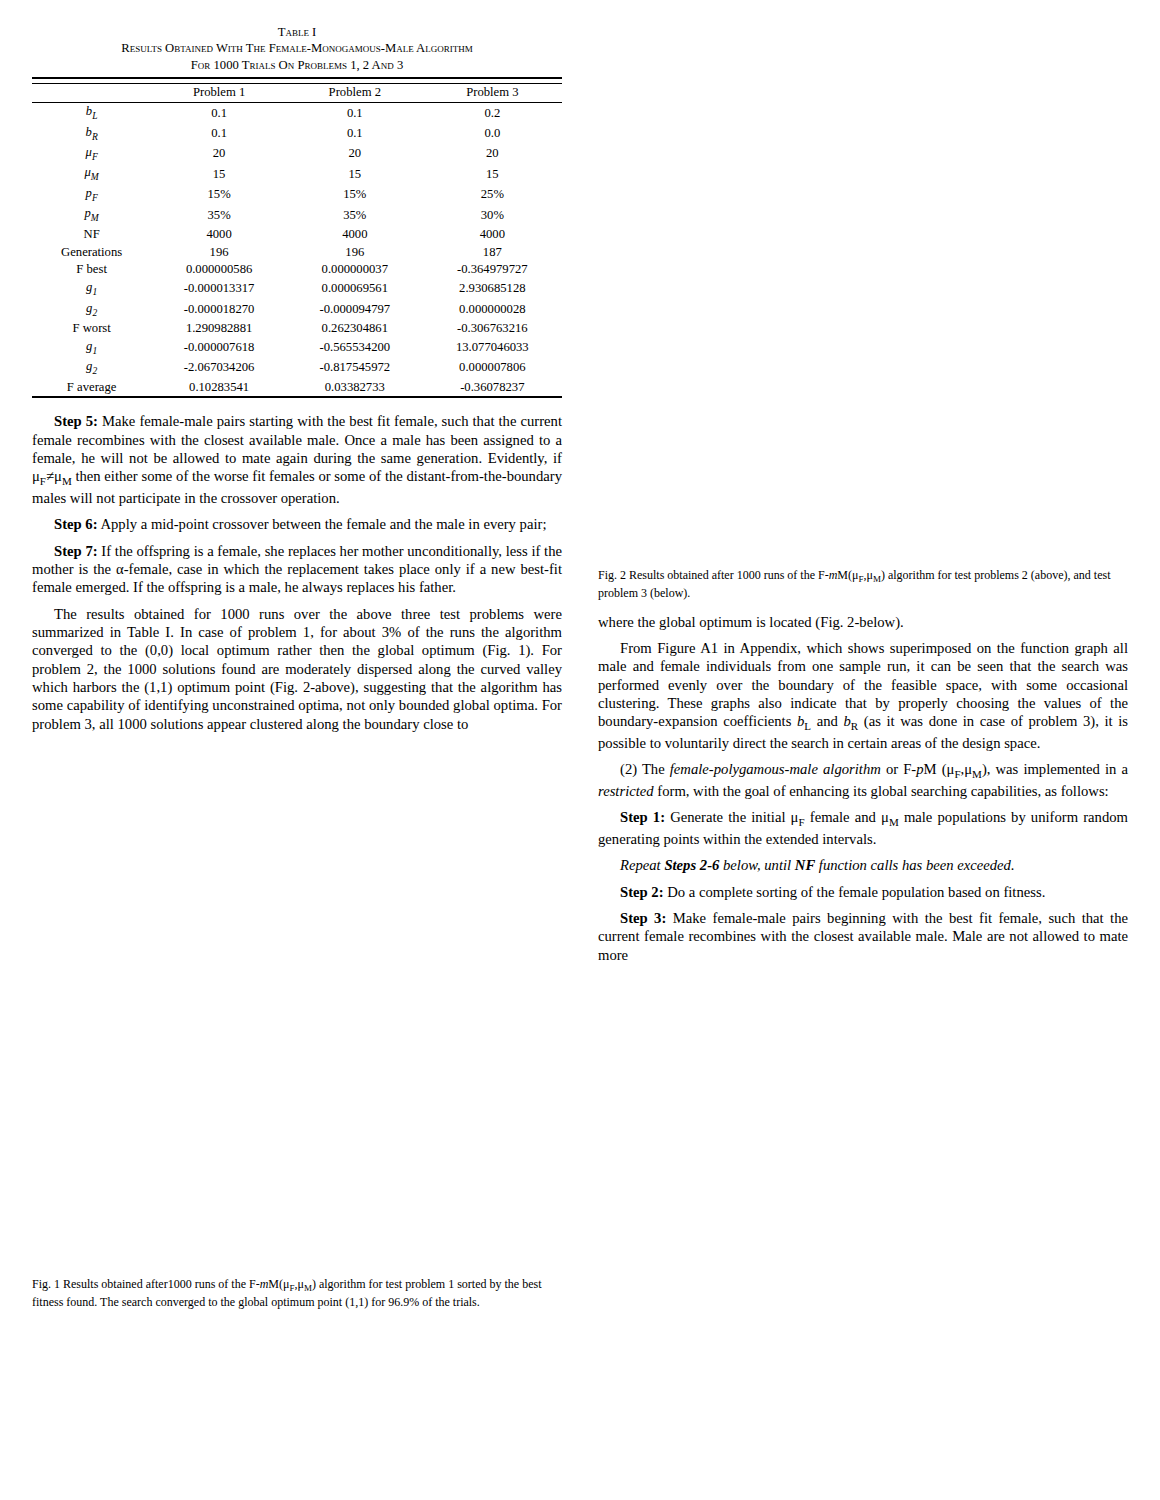Table I
Results Obtained With The Female-Monogamous-Male Algorithm
For 1000 Trials On Problems 1, 2 And 3
| | Problem 1 | Problem 2 | Problem 3 |
| --- | --- | --- | --- |
| b L | 0.1 | 0.1 | 0.2 |
| b R | 0.1 | 0.1 | 0.0 |
| μ F | 20 | 20 | 20 |
| μ M | 15 | 15 | 15 |
| p F | 15% | 15% | 25% |
| p M | 35% | 35% | 30% |
| NF | 4000 | 4000 | 4000 |
| Generations | 196 | 196 | 187 |
| F best | 0.000000586 | 0.000000037 | -0.364979727 |
| g 1 | -0.000013317 | 0.000069561 | 2.930685128 |
| g 2 | -0.000018270 | -0.000094797 | 0.000000028 |
| F worst | 1.290982881 | 0.262304861 | -0.306763216 |
| g 1 | -0.000007618 | -0.565534200 | 13.077046033 |
| g 2 | -2.067034206 | -0.817545972 | 0.000007806 |
| F average | 0.10283541 | 0.03382733 | -0.36078237 |
Step 5: Make female-male pairs starting with the best fit female, such that the current female recombines with the closest available male. Once a male has been assigned to a female, he will not be allowed to mate again during the same generation. Evidently, if μF≠μM then either some of the worse fit females or some of the distant-from-the-boundary males will not participate in the crossover operation.
Step 6: Apply a mid-point crossover between the female and the male in every pair;
Step 7: If the offspring is a female, she replaces her mother unconditionally, less if the mother is the α-female, case in which the replacement takes place only if a new best-fit female emerged. If the offspring is a male, he always replaces his father.
The results obtained for 1000 runs over the above three test problems were summarized in Table I. In case of problem 1, for about 3% of the runs the algorithm converged to the (0,0) local optimum rather then the global optimum (Fig. 1). For problem 2, the 1000 solutions found are moderately dispersed along the curved valley which harbors the (1,1) optimum point (Fig. 2-above), suggesting that the algorithm has some capability of identifying unconstrained optima, not only bounded global optima. For problem 3, all 1000 solutions appear clustered along the boundary close to
Fig. 1 Results obtained after1000 runs of the F-m M(μF,μM) algorithm for test problem 1 sorted by the best fitness found. The search converged to the global optimum point (1,1) for 96.9% of the trials.
Fig. 2 Results obtained after 1000 runs of the F-m M(μF,μM) algorithm for test problems 2 (above), and test problem 3 (below).
where the global optimum is located (Fig. 2-below).
From Figure A1 in Appendix, which shows superimposed on the function graph all male and female individuals from one sample run, it can be seen that the search was performed evenly over the boundary of the feasible space, with some occasional clustering. These graphs also indicate that by properly choosing the values of the boundary-expansion coefficients bL and bR (as it was done in case of problem 3), it is possible to voluntarily direct the search in certain areas of the design space.
(2) The female-polygamous-male algorithm or F-p M (μF,μM), was implemented in a restricted form, with the goal of enhancing its global searching capabilities, as follows:
Step 1: Generate the initial μF female and μM male populations by uniform random generating points within the extended intervals.
Repeat Steps 2-6 below, until NF function calls has been exceeded.
Step 2: Do a complete sorting of the female population based on fitness.
Step 3: Make female-male pairs beginning with the best fit female, such that the current female recombines with the closest available male. Male are not allowed to mate more